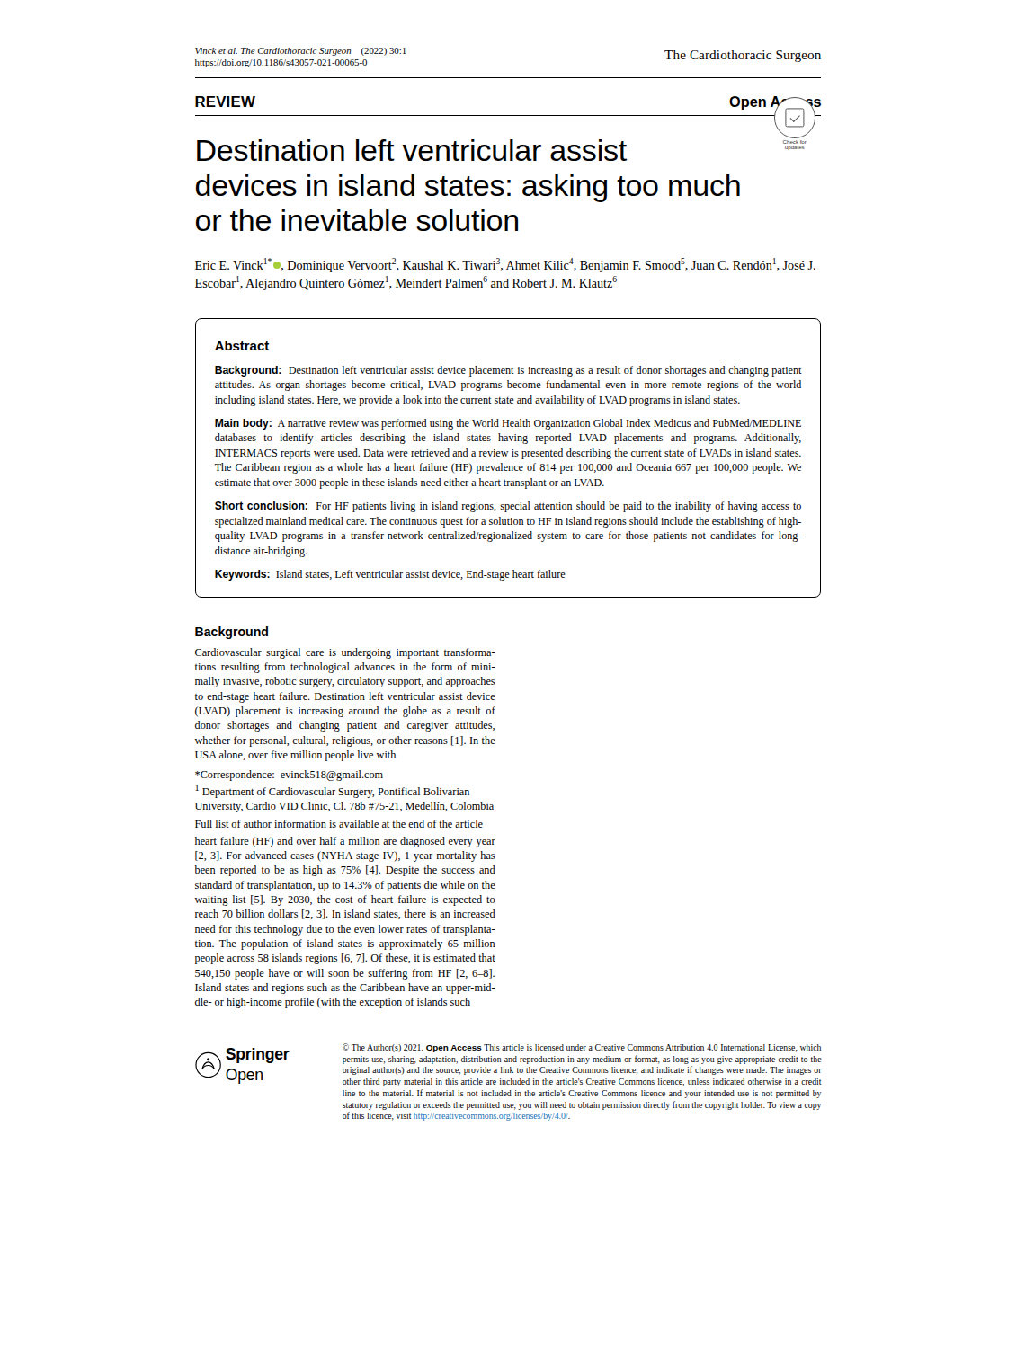Vinck et al. The Cardiothoracic Surgeon (2022) 30:1
https://doi.org/10.1186/s43057-021-00065-0
The Cardiothoracic Surgeon
REVIEW
Open Access
Check for
updates
Destination left ventricular assist
devices in island states: asking too much
or the inevitable solution
Eric E. Vinck1* , Dominique Vervoort2, Kaushal K. Tiwari3, Ahmet Kilic4, Benjamin F. Smood5, Juan C. Rendón1, José J. Escobar1, Alejandro Quintero Gómez1, Meindert Palmen6 and Robert J. M. Klautz6
Abstract
Background: Destination left ventricular assist device placement is increasing as a result of donor shortages and changing patient attitudes. As organ shortages become critical, LVAD programs become fundamental even in more remote regions of the world including island states. Here, we provide a look into the current state and availability of LVAD programs in island states.
Main body: A narrative review was performed using the World Health Organization Global Index Medicus and PubMed/MEDLINE databases to identify articles describing the island states having reported LVAD placements and programs. Additionally, INTERMACS reports were used. Data were retrieved and a review is presented describing the current state of LVADs in island states. The Caribbean region as a whole has a heart failure (HF) prevalence of 814 per 100,000 and Oceania 667 per 100,000 people. We estimate that over 3000 people in these islands need either a heart transplant or an LVAD.
Short conclusion: For HF patients living in island regions, special attention should be paid to the inability of having access to specialized mainland medical care. The continuous quest for a solution to HF in island regions should include the establishing of high-quality LVAD programs in a transfer-network centralized/regionalized system to care for those patients not candidates for long-distance air-bridging.
Keywords: Island states, Left ventricular assist device, End-stage heart failure
Background
Cardiovascular surgical care is undergoing important transformations resulting from technological advances in the form of minimally invasive, robotic surgery, circulatory support, and approaches to end-stage heart failure. Destination left ventricular assist device (LVAD) placement is increasing around the globe as a result of donor shortages and changing patient and caregiver attitudes, whether for personal, cultural, religious, or other reasons [1]. In the USA alone, over five million people live with
*Correspondence: evinck518@gmail.com
1 Department of Cardiovascular Surgery, Pontifical Bolivarian University, Cardio VID Clinic, Cl. 78b #75-21, Medellín, Colombia
Full list of author information is available at the end of the article
heart failure (HF) and over half a million are diagnosed every year [2, 3]. For advanced cases (NYHA stage IV), 1-year mortality has been reported to be as high as 75% [4]. Despite the success and standard of transplantation, up to 14.3% of patients die while on the waiting list [5]. By 2030, the cost of heart failure is expected to reach 70 billion dollars [2, 3]. In island states, there is an increased need for this technology due to the even lower rates of transplantation. The population of island states is approximately 65 million people across 58 islands regions [6, 7]. Of these, it is estimated that 540,150 people have or will soon be suffering from HF [2, 6–8]. Island states and regions such as the Caribbean have an upper-middle- or high-income profile (with the exception of islands such
Springer Open
© The Author(s) 2021. Open Access This article is licensed under a Creative Commons Attribution 4.0 International License, which permits use, sharing, adaptation, distribution and reproduction in any medium or format, as long as you give appropriate credit to the original author(s) and the source, provide a link to the Creative Commons licence, and indicate if changes were made. The images or other third party material in this article are included in the article's Creative Commons licence, unless indicated otherwise in a credit line to the material. If material is not included in the article's Creative Commons licence and your intended use is not permitted by statutory regulation or exceeds the permitted use, you will need to obtain permission directly from the copyright holder. To view a copy of this licence, visit http://creativecommons.org/licenses/by/4.0/.